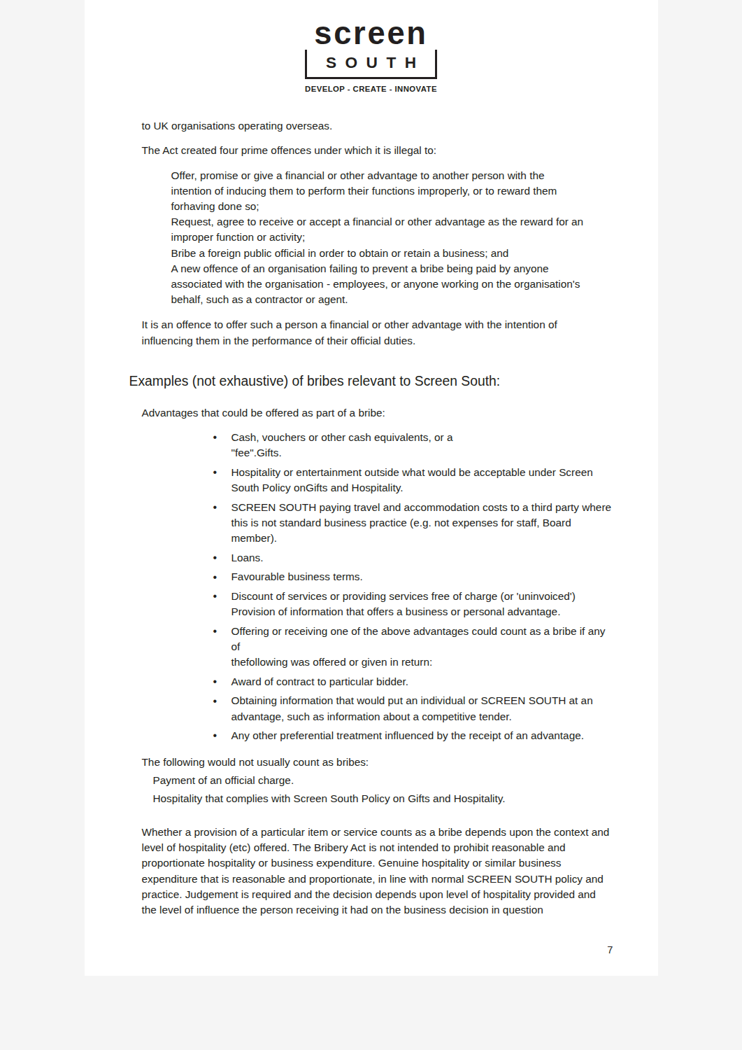screen
SOUTH
DEVELOP - CREATE - INNOVATE
to UK organisations operating overseas.
The Act created four prime offences under which it is illegal to:
Offer, promise or give a financial or other advantage to another person with the
intention of inducing them to perform their functions improperly, or to reward them
forhaving done so;
Request, agree to receive or accept a financial or other advantage as the reward for an
improper function or activity;
Bribe a foreign public official in order to obtain or retain a business; and
A new offence of an organisation failing to prevent a bribe being paid by anyone
associated with the organisation - employees, or anyone working on the organisation's
behalf, such as a contractor or agent.
It is an offence to offer such a person a financial or other advantage with the intention of
influencing them in the performance of their official duties.
Examples (not exhaustive) of bribes relevant to Screen South:
Advantages that could be offered as part of a bribe:
Cash, vouchers or other cash equivalents, or a
"fee".Gifts.
Hospitality or entertainment outside what would be acceptable under Screen
South Policy onGifts and Hospitality.
SCREEN SOUTH paying travel and accommodation costs to a third party where
this is not standard business practice (e.g. not expenses for staff, Board member).
Loans.
Favourable business terms.
Discount of services or providing services free of charge (or 'uninvoiced')
Provision of information that offers a business or personal advantage.
Offering or receiving one of the above advantages could count as a bribe if any of
thefollowing was offered or given in return:
Award of contract to particular bidder.
Obtaining information that would put an individual or SCREEN SOUTH at an
advantage, such as information about a competitive tender.
Any other preferential treatment influenced by the receipt of an advantage.
The following would not usually count as bribes:
Payment of an official charge.
Hospitality that complies with Screen South Policy on Gifts and Hospitality.
Whether a provision of a particular item or service counts as a bribe depends upon the context and level of hospitality (etc) offered. The Bribery Act is not intended to prohibit reasonable and proportionate hospitality or business expenditure. Genuine hospitality or similar business expenditure that is reasonable and proportionate, in line with normal SCREEN SOUTH policy and practice. Judgement is required and the decision depends upon level of hospitality provided and the level of influence the person receiving it had on the business decision in question
7